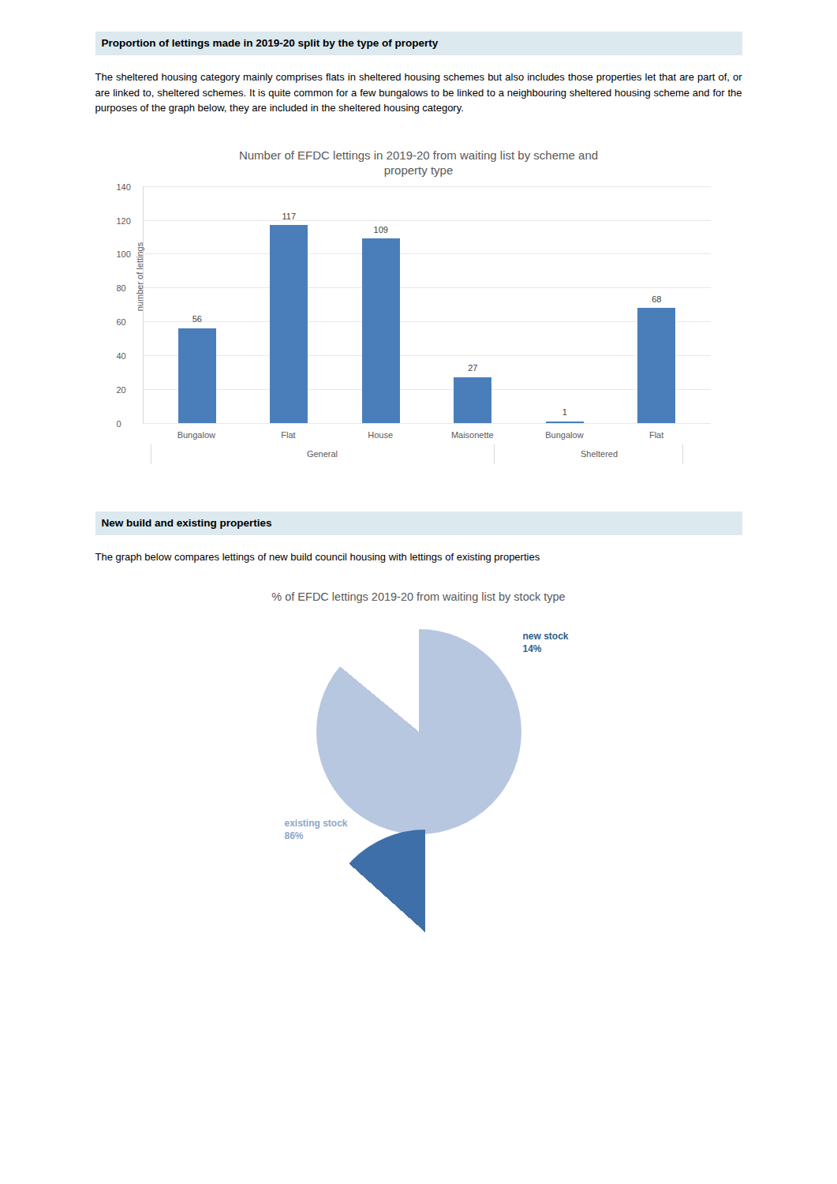Proportion of lettings made in 2019-20 split by the type of property
The sheltered housing category mainly comprises flats in sheltered housing schemes but also includes those properties let that are part of, or are linked to, sheltered schemes. It is quite common for a few bungalows to be linked to a neighbouring sheltered housing scheme and for the purposes of the graph below, they are included in the sheltered housing category.
Number of EFDC lettings in 2019-20 from waiting list by scheme and
property type
number of lettings
140
120
100
80
60
40
20
0
56
117
109
27
1
68
Bungalow
Flat
House
Maisonette
Bungalow
Flat
General
Sheltered
New build and existing properties
The graph below compares lettings of new build council housing with lettings of existing properties
% of EFDC lettings 2019-20 from waiting list by stock type
new stock
14%
existing stock
86%
10